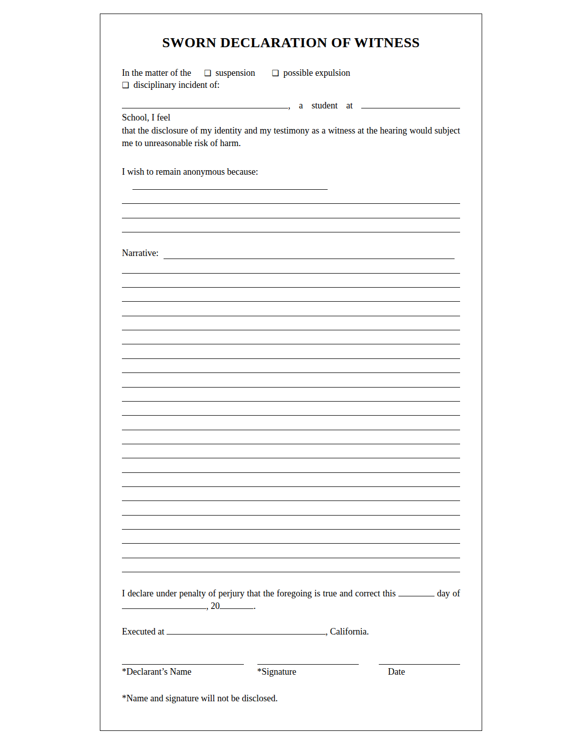SWORN DECLARATION OF WITNESS
In the matter of the ❑ suspension ❑ possible expulsion ❑ disciplinary incident of:
, a student at School, I feel
that the disclosure of my identity and my testimony as a witness at the hearing would subject me to unreasonable risk of harm.
I wish to remain anonymous because:
Narrative:
I declare under penalty of perjury that the foregoing is true and correct this day of , 20 .
Executed at , California.
| *Declarant’s Name | | *Signature | | Date |
*Name and signature will not be disclosed.